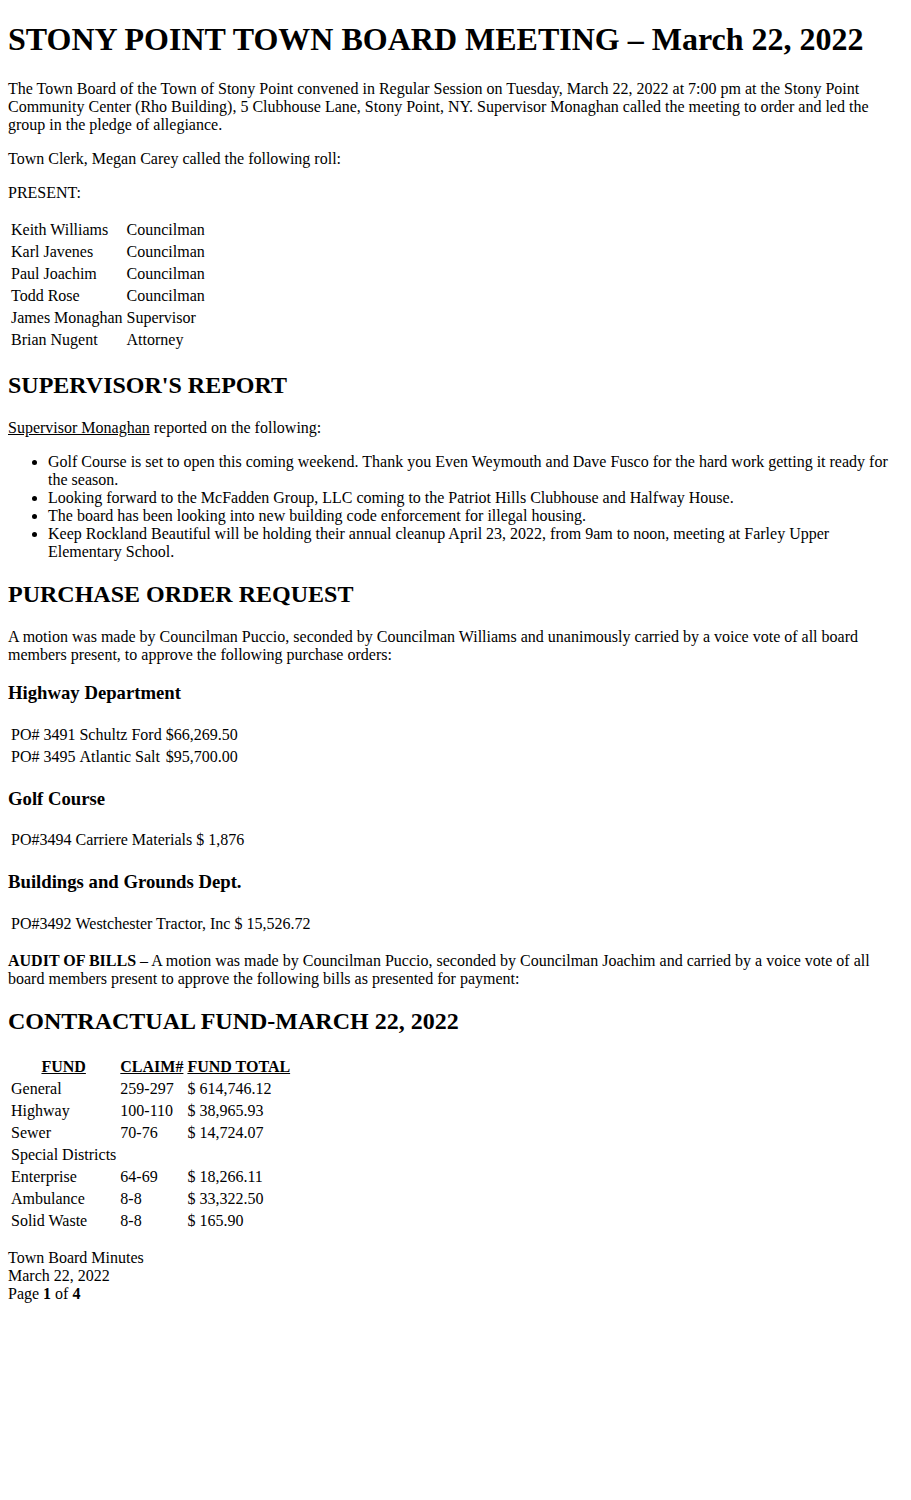STONY POINT TOWN BOARD MEETING – March 22, 2022
The Town Board of the Town of Stony Point convened in Regular Session on Tuesday, March 22, 2022 at 7:00 pm at the Stony Point Community Center (Rho Building), 5 Clubhouse Lane, Stony Point, NY. Supervisor Monaghan called the meeting to order and led the group in the pledge of allegiance.
Town Clerk, Megan Carey called the following roll:
PRESENT:
| Keith Williams | Councilman |
| Karl Javenes | Councilman |
| Paul Joachim | Councilman |
| Todd Rose | Councilman |
| James Monaghan | Supervisor |
| Brian Nugent | Attorney |
SUPERVISOR'S REPORT
Supervisor Monaghan reported on the following:
Golf Course is set to open this coming weekend. Thank you Even Weymouth and Dave Fusco for the hard work getting it ready for the season.
Looking forward to the McFadden Group, LLC coming to the Patriot Hills Clubhouse and Halfway House.
The board has been looking into new building code enforcement for illegal housing.
Keep Rockland Beautiful will be holding their annual cleanup April 23, 2022, from 9am to noon, meeting at Farley Upper Elementary School.
PURCHASE ORDER REQUEST
A motion was made by Councilman Puccio, seconded by Councilman Williams and unanimously carried by a voice vote of all board members present, to approve the following purchase orders:
Highway Department
| PO# 3491 | Schultz Ford | $66,269.50 |
| PO# 3495 | Atlantic Salt | $95,700.00 |
Golf Course
| PO#3494 | Carriere Materials | $ 1,876 |
Buildings and Grounds Dept.
| PO#3492 | Westchester Tractor, Inc | $ 15,526.72 |
AUDIT OF BILLS – A motion was made by Councilman Puccio, seconded by Councilman Joachim and carried by a voice vote of all board members present to approve the following bills as presented for payment:
CONTRACTUAL FUND-MARCH 22, 2022
| FUND | CLAIM# | FUND TOTAL |
| --- | --- | --- |
| General | 259-297 | $ 614,746.12 |
| Highway | 100-110 | $ 38,965.93 |
| Sewer | 70-76 | $ 14,724.07 |
| Special Districts | | |
| Enterprise | 64-69 | $ 18,266.11 |
| Ambulance | 8-8 | $ 33,322.50 |
| Solid Waste | 8-8 | $ 165.90 |
Town Board Minutes
March 22, 2022
Page 1 of 4